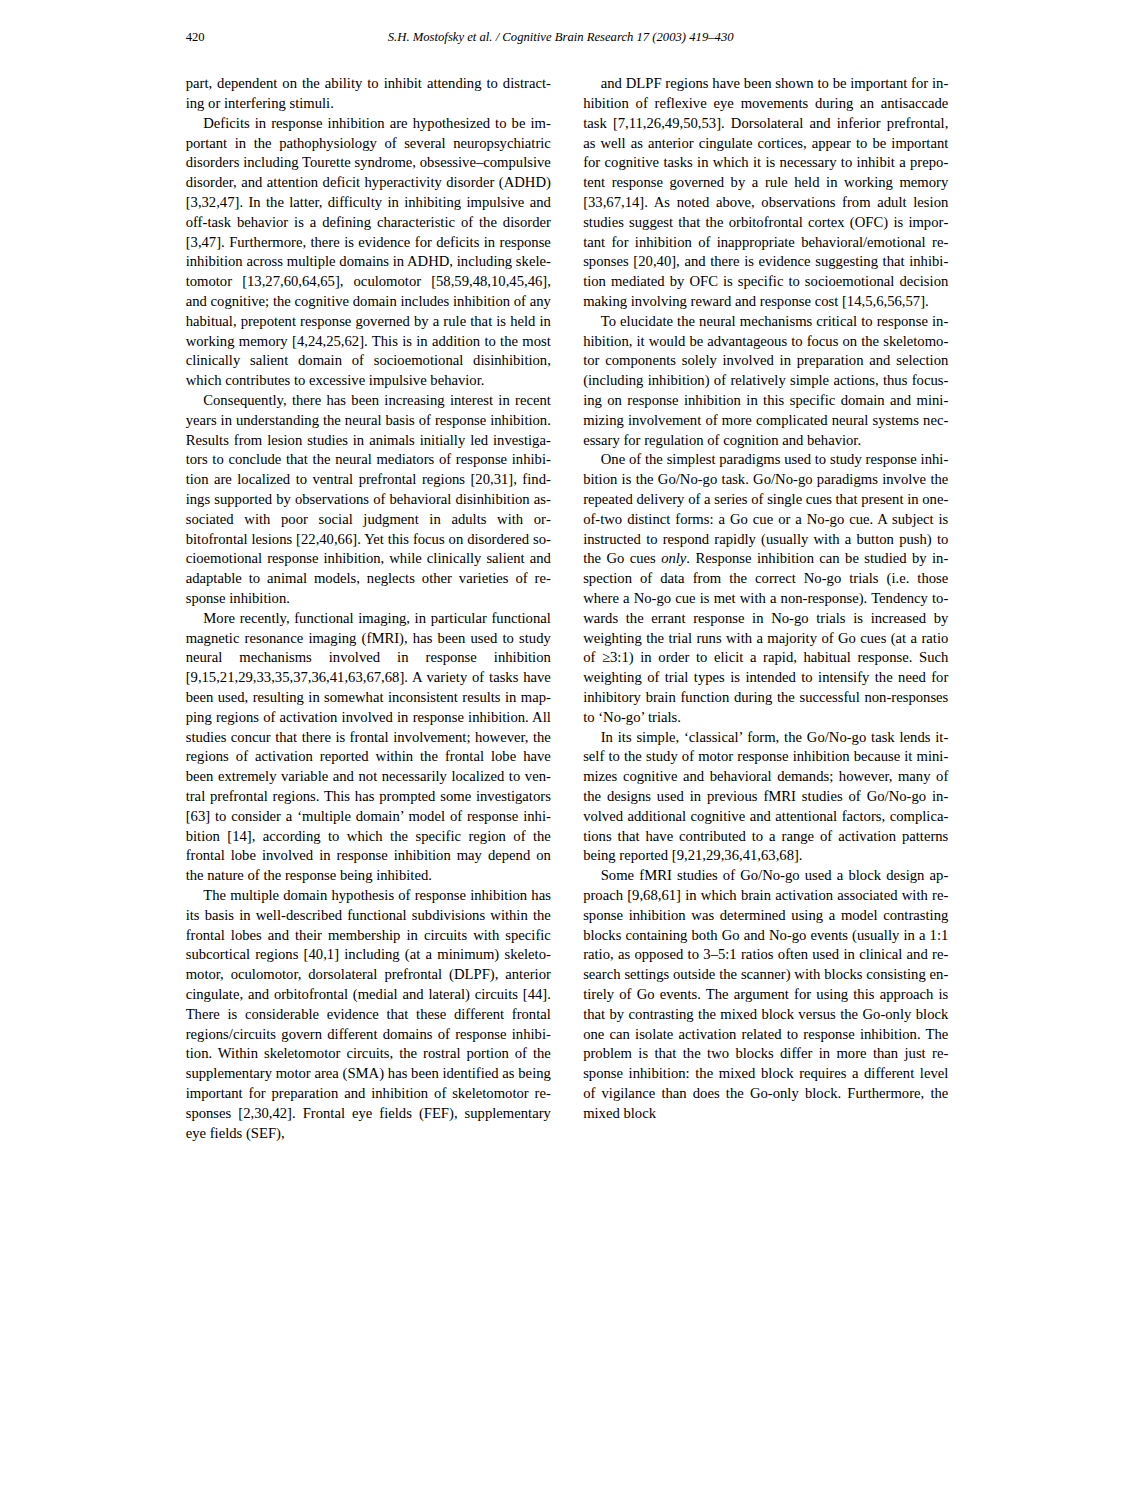420 S.H. Mostofsky et al. / Cognitive Brain Research 17 (2003) 419–430
part, dependent on the ability to inhibit attending to distracting or interfering stimuli.
Deficits in response inhibition are hypothesized to be important in the pathophysiology of several neuropsychiatric disorders including Tourette syndrome, obsessive–compulsive disorder, and attention deficit hyperactivity disorder (ADHD) [3,32,47]. In the latter, difficulty in inhibiting impulsive and off-task behavior is a defining characteristic of the disorder [3,47]. Furthermore, there is evidence for deficits in response inhibition across multiple domains in ADHD, including skeletomotor [13,27,60,64,65], oculomotor [58,59,48,10,45,46], and cognitive; the cognitive domain includes inhibition of any habitual, prepotent response governed by a rule that is held in working memory [4,24,25,62]. This is in addition to the most clinically salient domain of socioemotional disinhibition, which contributes to excessive impulsive behavior.
Consequently, there has been increasing interest in recent years in understanding the neural basis of response inhibition. Results from lesion studies in animals initially led investigators to conclude that the neural mediators of response inhibition are localized to ventral prefrontal regions [20,31], findings supported by observations of behavioral disinhibition associated with poor social judgment in adults with orbitofrontal lesions [22,40,66]. Yet this focus on disordered socioemotional response inhibition, while clinically salient and adaptable to animal models, neglects other varieties of response inhibition.
More recently, functional imaging, in particular functional magnetic resonance imaging (fMRI), has been used to study neural mechanisms involved in response inhibition [9,15,21,29,33,35,37,36,41,63,67,68]. A variety of tasks have been used, resulting in somewhat inconsistent results in mapping regions of activation involved in response inhibition. All studies concur that there is frontal involvement; however, the regions of activation reported within the frontal lobe have been extremely variable and not necessarily localized to ventral prefrontal regions. This has prompted some investigators [63] to consider a ‘multiple domain’ model of response inhibition [14], according to which the specific region of the frontal lobe involved in response inhibition may depend on the nature of the response being inhibited.
The multiple domain hypothesis of response inhibition has its basis in well-described functional subdivisions within the frontal lobes and their membership in circuits with specific subcortical regions [40,1] including (at a minimum) skeletomotor, oculomotor, dorsolateral prefrontal (DLPF), anterior cingulate, and orbitofrontal (medial and lateral) circuits [44]. There is considerable evidence that these different frontal regions/circuits govern different domains of response inhibition. Within skeletomotor circuits, the rostral portion of the supplementary motor area (SMA) has been identified as being important for preparation and inhibition of skeletomotor responses [2,30,42]. Frontal eye fields (FEF), supplementary eye fields (SEF),
and DLPF regions have been shown to be important for inhibition of reflexive eye movements during an antisaccade task [7,11,26,49,50,53]. Dorsolateral and inferior prefrontal, as well as anterior cingulate cortices, appear to be important for cognitive tasks in which it is necessary to inhibit a prepotent response governed by a rule held in working memory [33,67,14]. As noted above, observations from adult lesion studies suggest that the orbitofrontal cortex (OFC) is important for inhibition of inappropriate behavioral/emotional responses [20,40], and there is evidence suggesting that inhibition mediated by OFC is specific to socioemotional decision making involving reward and response cost [14,5,6,56,57].
To elucidate the neural mechanisms critical to response inhibition, it would be advantageous to focus on the skeletomotor components solely involved in preparation and selection (including inhibition) of relatively simple actions, thus focusing on response inhibition in this specific domain and minimizing involvement of more complicated neural systems necessary for regulation of cognition and behavior.
One of the simplest paradigms used to study response inhibition is the Go/No-go task. Go/No-go paradigms involve the repeated delivery of a series of single cues that present in one-of-two distinct forms: a Go cue or a No-go cue. A subject is instructed to respond rapidly (usually with a button push) to the Go cues only. Response inhibition can be studied by inspection of data from the correct No-go trials (i.e. those where a No-go cue is met with a non-response). Tendency towards the errant response in No-go trials is increased by weighting the trial runs with a majority of Go cues (at a ratio of ≥3:1) in order to elicit a rapid, habitual response. Such weighting of trial types is intended to intensify the need for inhibitory brain function during the successful non-responses to ‘No-go’ trials.
In its simple, ‘classical’ form, the Go/No-go task lends itself to the study of motor response inhibition because it minimizes cognitive and behavioral demands; however, many of the designs used in previous fMRI studies of Go/No-go involved additional cognitive and attentional factors, complications that have contributed to a range of activation patterns being reported [9,21,29,36,41,63,68].
Some fMRI studies of Go/No-go used a block design approach [9,68,61] in which brain activation associated with response inhibition was determined using a model contrasting blocks containing both Go and No-go events (usually in a 1:1 ratio, as opposed to 3–5:1 ratios often used in clinical and research settings outside the scanner) with blocks consisting entirely of Go events. The argument for using this approach is that by contrasting the mixed block versus the Go-only block one can isolate activation related to response inhibition. The problem is that the two blocks differ in more than just response inhibition: the mixed block requires a different level of vigilance than does the Go-only block. Furthermore, the mixed block